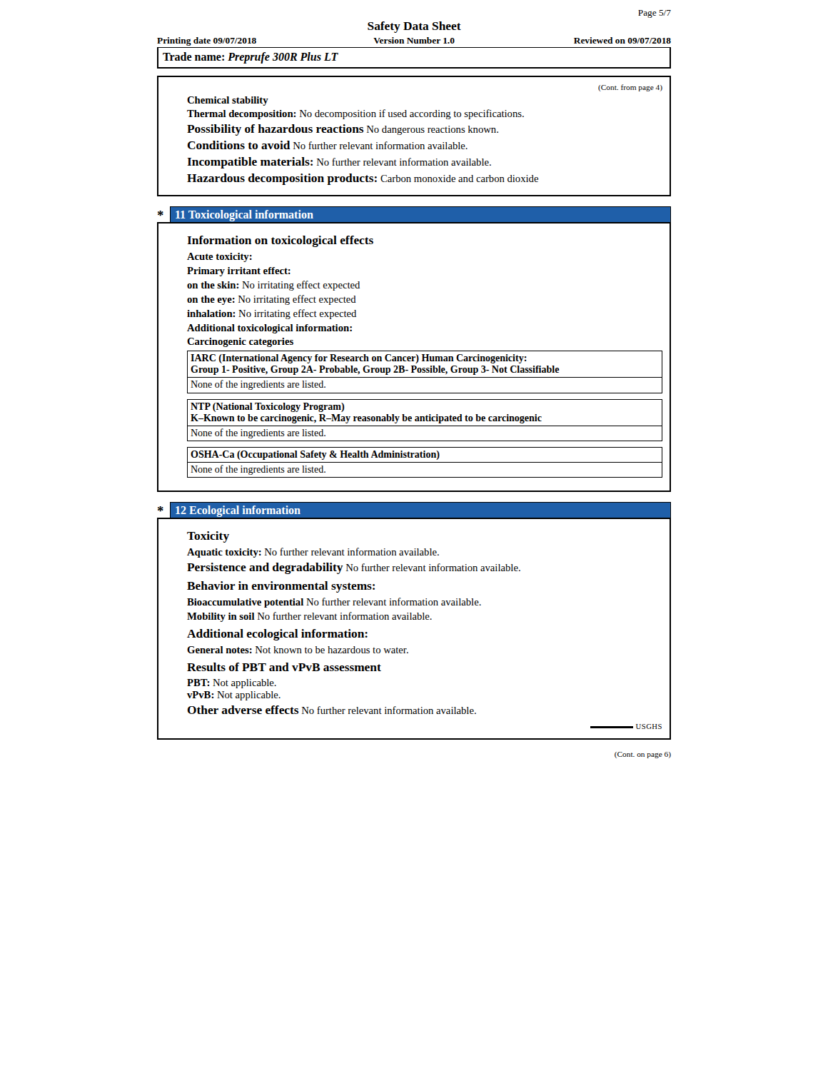Page 5/7
Safety Data Sheet
Printing date 09/07/2018
Version Number 1.0
Reviewed on 09/07/2018
Trade name: Preprufe 300R Plus LT
(Cont. from page 4)
Chemical stability
Thermal decomposition: No decomposition if used according to specifications.
Possibility of hazardous reactions No dangerous reactions known.
Conditions to avoid No further relevant information available.
Incompatible materials: No further relevant information available.
Hazardous decomposition products: Carbon monoxide and carbon dioxide
*
11 Toxicological information
Information on toxicological effects
Acute toxicity:
Primary irritant effect:
on the skin: No irritating effect expected
on the eye: No irritating effect expected
inhalation: No irritating effect expected
Additional toxicological information:
Carcinogenic categories
| IARC (International Agency for Research on Cancer) Human Carcinogenicity: Group 1- Positive, Group 2A- Probable, Group 2B- Possible, Group 3- Not Classifiable |
| None of the ingredients are listed. |
| NTP (National Toxicology Program) K–Known to be carcinogenic, R–May reasonably be anticipated to be carcinogenic |
| None of the ingredients are listed. |
| OSHA-Ca (Occupational Safety & Health Administration) |
| None of the ingredients are listed. |
*
12 Ecological information
Toxicity
Aquatic toxicity: No further relevant information available.
Persistence and degradability No further relevant information available.
Behavior in environmental systems:
Bioaccumulative potential No further relevant information available.
Mobility in soil No further relevant information available.
Additional ecological information:
General notes: Not known to be hazardous to water.
Results of PBT and vPvB assessment
PBT: Not applicable.
vPvB: Not applicable.
Other adverse effects No further relevant information available.
USGHS
(Cont. on page 6)